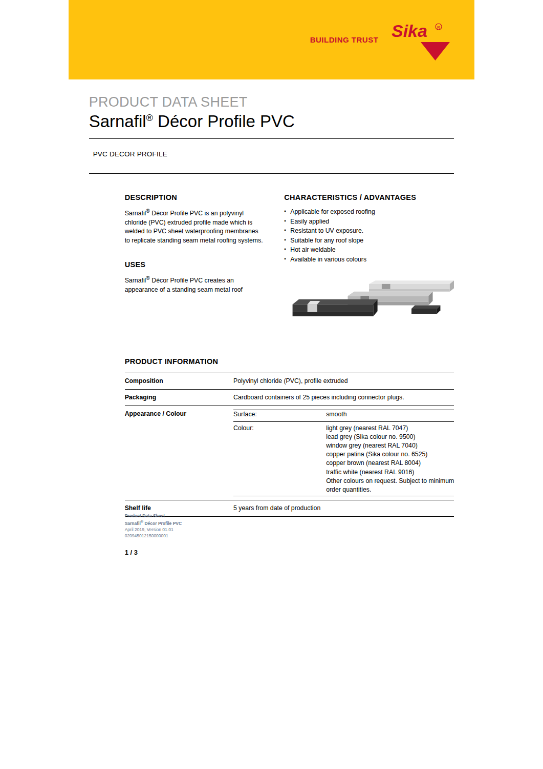BUILDING TRUST
Sika R
PRODUCT DATA SHEET
Sarnafil® Décor Profile PVC
PVC DECOR PROFILE
DESCRIPTION
Sarnafil® Décor Profile PVC is an polyvinyl chloride (PVC) extruded profile made which is welded to PVC sheet waterproofing membranes to replicate standing seam metal roofing systems.
USES
Sarnafil® Décor Profile PVC creates an appearance of a standing seam metal roof
CHARACTERISTICS / ADVANTAGES
Applicable for exposed roofing
Easily applied
Resistant to UV exposure.
Suitable for any roof slope
Hot air weldable
Available in various colours
PRODUCT INFORMATION
| Composition | Polyvinyl chloride (PVC), profile extruded |
| Packaging | Cardboard containers of 25 pieces including connector plugs. |
| Appearance / Colour | / Surface: / smooth / / Colour: / light grey (nearest RAL 7047) lead grey (Sika colour no. 9500) window grey (nearest RAL 7040) copper patina (Sika colour no. 6525) copper brown (nearest RAL 8004) traffic white (nearest RAL 9016) Other colours on request. Subject to minimum order quantities. / |
| Shelf life | 5 years from date of production |
Product Data Sheet
Sarnafil® Décor Profile PVC
April 2019, Version 01.01
020945012150000001
1 / 3